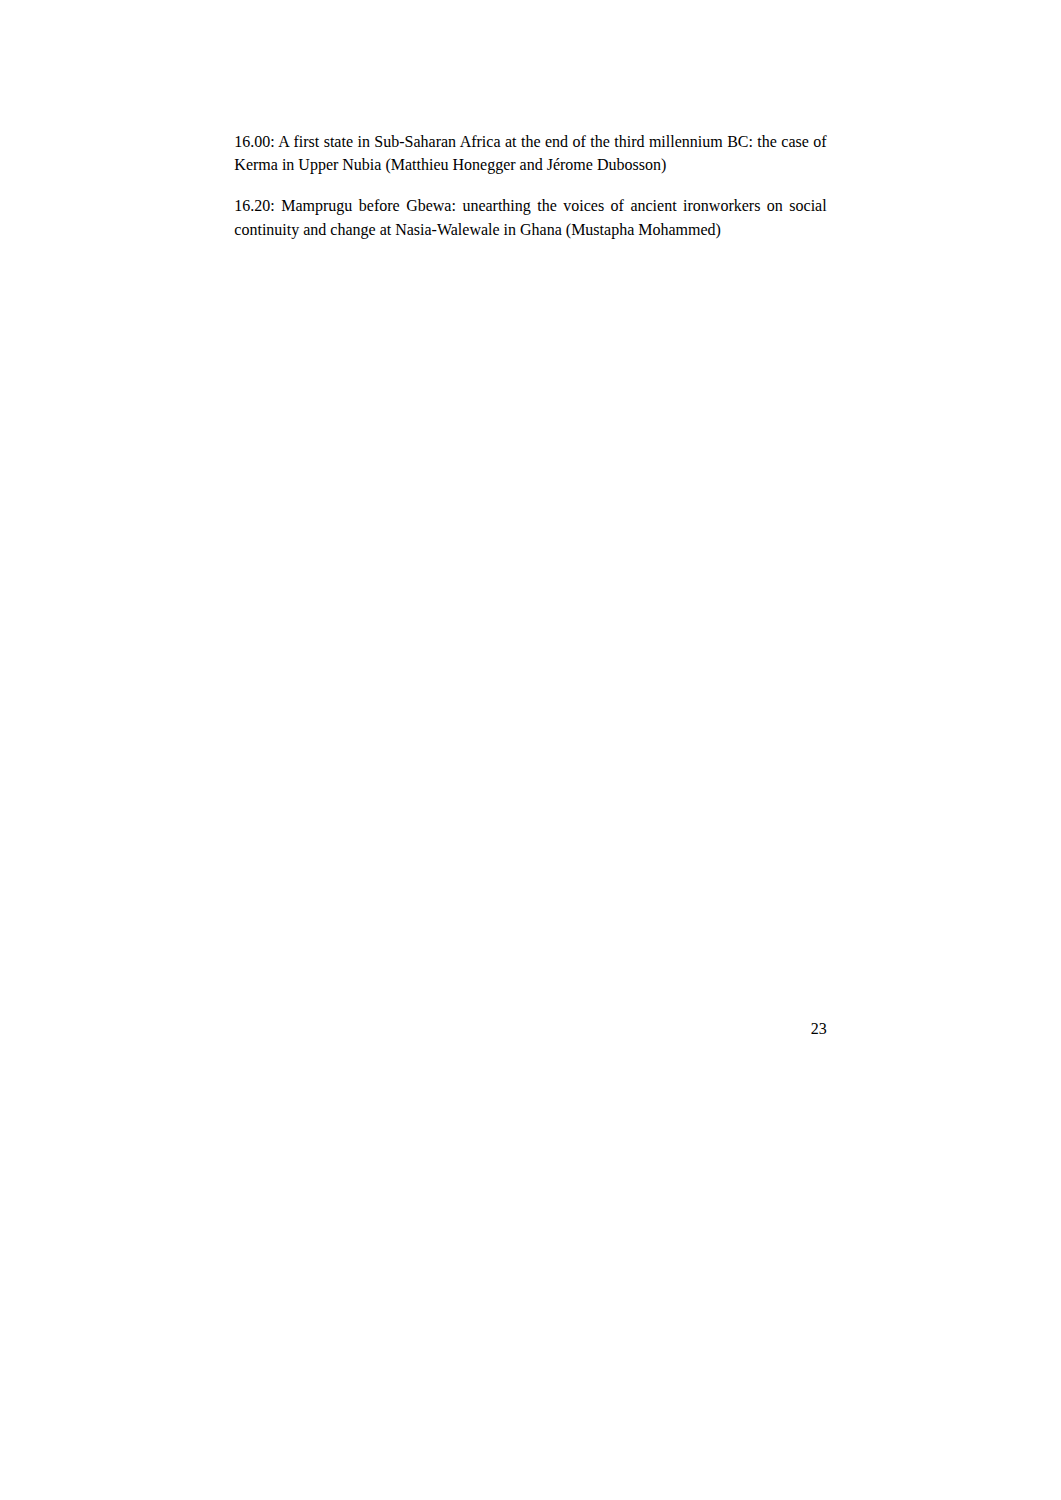16.00: A first state in Sub-Saharan Africa at the end of the third millennium BC: the case of Kerma in Upper Nubia (Matthieu Honegger and Jérome Dubosson)
16.20: Mamprugu before Gbewa: unearthing the voices of ancient ironworkers on social continuity and change at Nasia-Walewale in Ghana (Mustapha Mohammed)
23